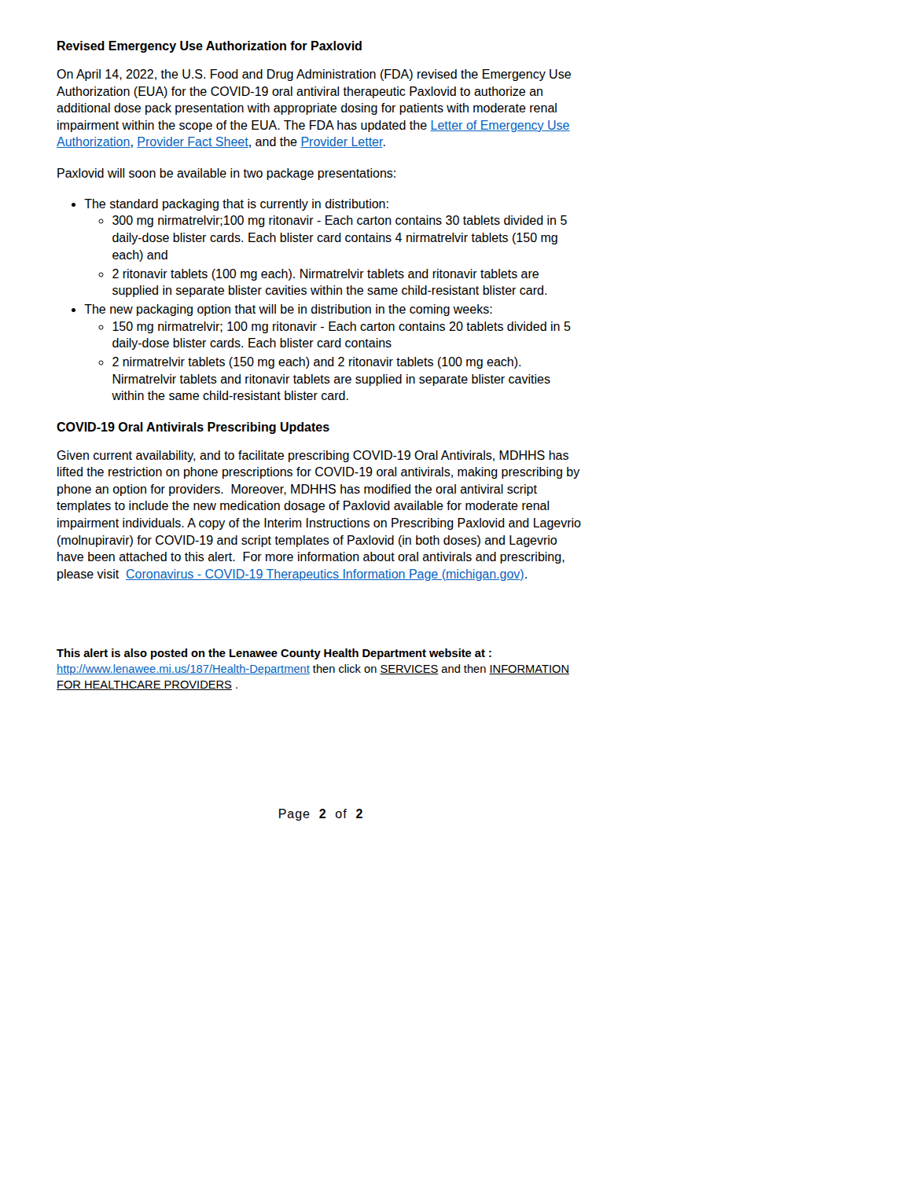Revised Emergency Use Authorization for Paxlovid
On April 14, 2022, the U.S. Food and Drug Administration (FDA) revised the Emergency Use Authorization (EUA) for the COVID-19 oral antiviral therapeutic Paxlovid to authorize an additional dose pack presentation with appropriate dosing for patients with moderate renal impairment within the scope of the EUA. The FDA has updated the Letter of Emergency Use Authorization, Provider Fact Sheet, and the Provider Letter.
Paxlovid will soon be available in two package presentations:
The standard packaging that is currently in distribution:
300 mg nirmatrelvir;100 mg ritonavir - Each carton contains 30 tablets divided in 5 daily-dose blister cards. Each blister card contains 4 nirmatrelvir tablets (150 mg each) and
2 ritonavir tablets (100 mg each). Nirmatrelvir tablets and ritonavir tablets are supplied in separate blister cavities within the same child-resistant blister card.
The new packaging option that will be in distribution in the coming weeks:
150 mg nirmatrelvir; 100 mg ritonavir - Each carton contains 20 tablets divided in 5 daily-dose blister cards. Each blister card contains
2 nirmatrelvir tablets (150 mg each) and 2 ritonavir tablets (100 mg each). Nirmatrelvir tablets and ritonavir tablets are supplied in separate blister cavities within the same child-resistant blister card.
COVID-19 Oral Antivirals Prescribing Updates
Given current availability, and to facilitate prescribing COVID-19 Oral Antivirals, MDHHS has lifted the restriction on phone prescriptions for COVID-19 oral antivirals, making prescribing by phone an option for providers. Moreover, MDHHS has modified the oral antiviral script templates to include the new medication dosage of Paxlovid available for moderate renal impairment individuals. A copy of the Interim Instructions on Prescribing Paxlovid and Lagevrio (molnupiravir) for COVID-19 and script templates of Paxlovid (in both doses) and Lagevrio have been attached to this alert. For more information about oral antivirals and prescribing, please visit Coronavirus - COVID-19 Therapeutics Information Page (michigan.gov).
This alert is also posted on the Lenawee County Health Department website at :
http://www.lenawee.mi.us/187/Health-Department then click on SERVICES and then INFORMATION FOR HEALTHCARE PROVIDERS .
Page 2 of 2